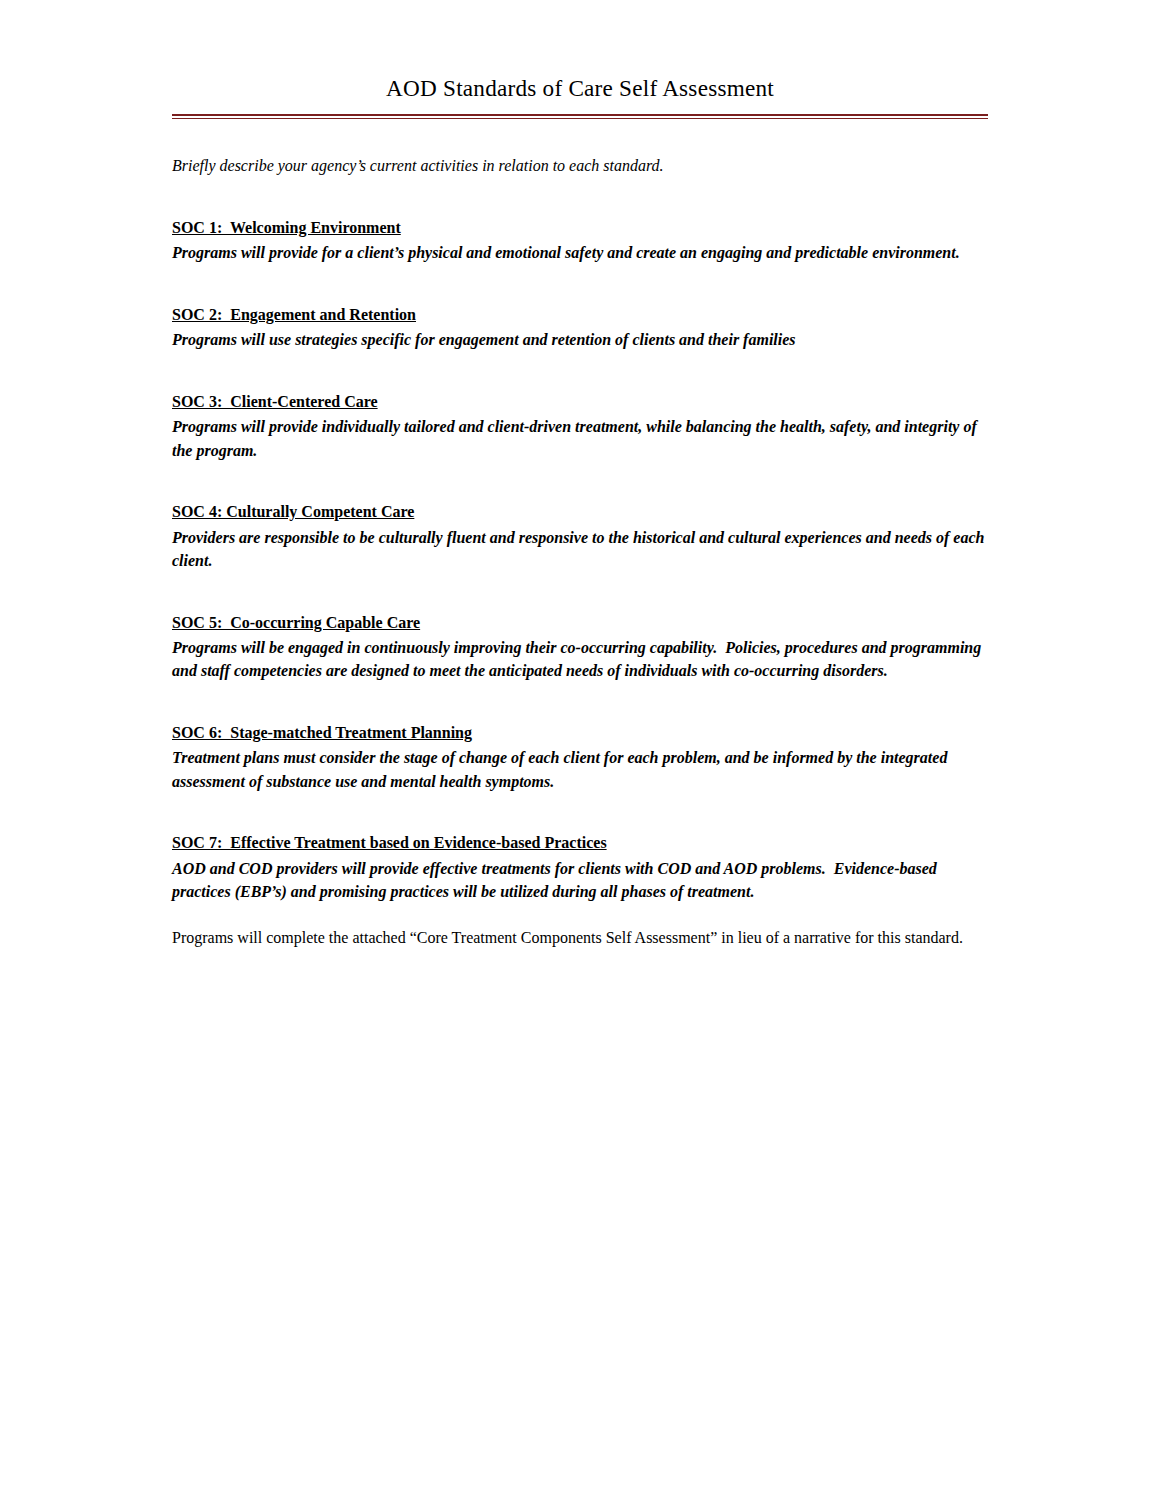AOD Standards of Care Self Assessment
Briefly describe your agency’s current activities in relation to each standard.
SOC 1: Welcoming Environment
Programs will provide for a client’s physical and emotional safety and create an engaging and predictable environment.
SOC 2: Engagement and Retention
Programs will use strategies specific for engagement and retention of clients and their families
SOC 3: Client-Centered Care
Programs will provide individually tailored and client-driven treatment, while balancing the health, safety, and integrity of the program.
SOC 4: Culturally Competent Care
Providers are responsible to be culturally fluent and responsive to the historical and cultural experiences and needs of each client.
SOC 5: Co-occurring Capable Care
Programs will be engaged in continuously improving their co-occurring capability. Policies, procedures and programming and staff competencies are designed to meet the anticipated needs of individuals with co-occurring disorders.
SOC 6: Stage-matched Treatment Planning
Treatment plans must consider the stage of change of each client for each problem, and be informed by the integrated assessment of substance use and mental health symptoms.
SOC 7: Effective Treatment based on Evidence-based Practices
AOD and COD providers will provide effective treatments for clients with COD and AOD problems. Evidence-based practices (EBP’s) and promising practices will be utilized during all phases of treatment.
Programs will complete the attached “Core Treatment Components Self Assessment” in lieu of a narrative for this standard.